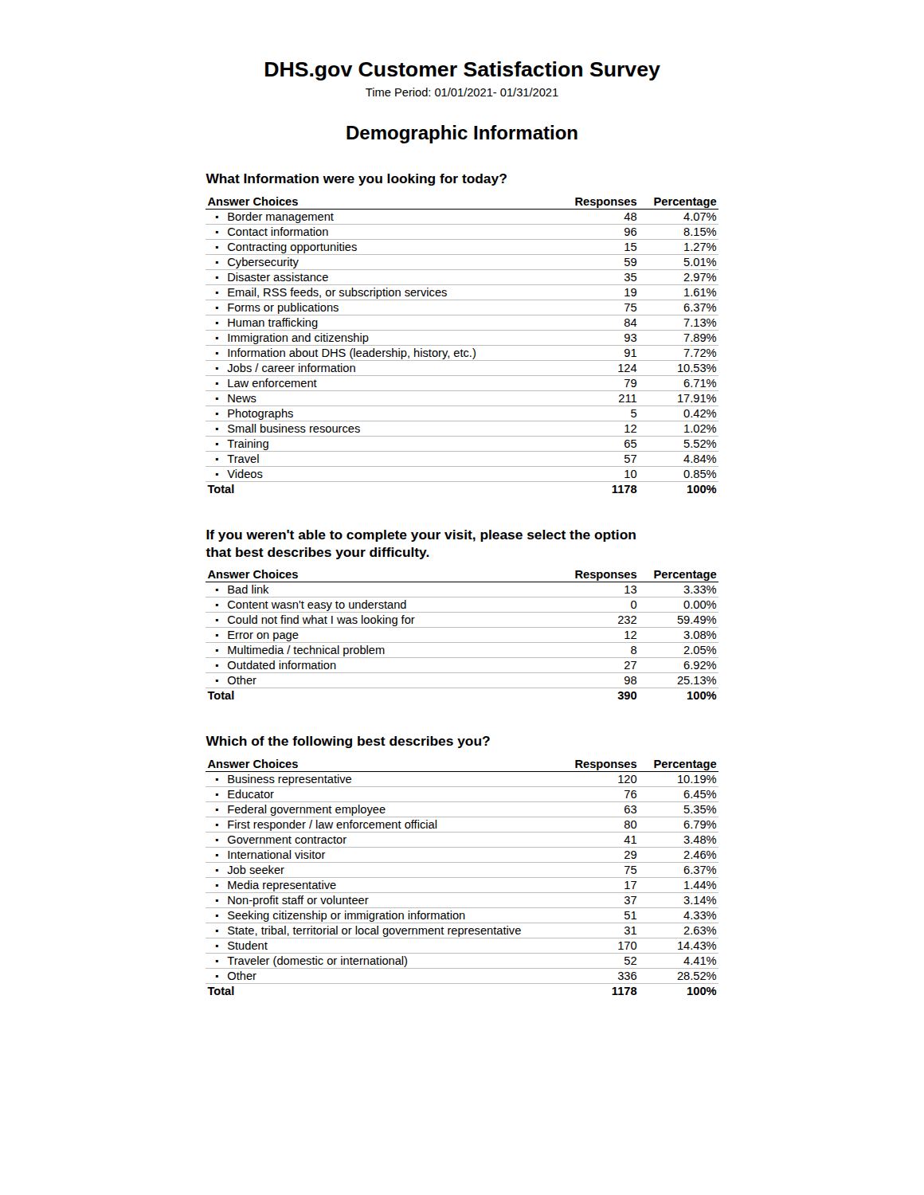DHS.gov Customer Satisfaction Survey
Time Period: 01/01/2021- 01/31/2021
Demographic Information
What Information were you looking for today?
| Answer Choices | Responses | Percentage |
| --- | --- | --- |
| Border management | 48 | 4.07% |
| Contact information | 96 | 8.15% |
| Contracting opportunities | 15 | 1.27% |
| Cybersecurity | 59 | 5.01% |
| Disaster assistance | 35 | 2.97% |
| Email, RSS feeds, or subscription services | 19 | 1.61% |
| Forms or publications | 75 | 6.37% |
| Human trafficking | 84 | 7.13% |
| Immigration and citizenship | 93 | 7.89% |
| Information about DHS (leadership, history, etc.) | 91 | 7.72% |
| Jobs / career information | 124 | 10.53% |
| Law enforcement | 79 | 6.71% |
| News | 211 | 17.91% |
| Photographs | 5 | 0.42% |
| Small business resources | 12 | 1.02% |
| Training | 65 | 5.52% |
| Travel | 57 | 4.84% |
| Videos | 10 | 0.85% |
| Total | 1178 | 100% |
If you weren't able to complete your visit, please select the option
that best describes your difficulty.
| Answer Choices | Responses | Percentage |
| --- | --- | --- |
| Bad link | 13 | 3.33% |
| Content wasn't easy to understand | 0 | 0.00% |
| Could not find what I was looking for | 232 | 59.49% |
| Error on page | 12 | 3.08% |
| Multimedia / technical problem | 8 | 2.05% |
| Outdated information | 27 | 6.92% |
| Other | 98 | 25.13% |
| Total | 390 | 100% |
Which of the following best describes you?
| Answer Choices | Responses | Percentage |
| --- | --- | --- |
| Business representative | 120 | 10.19% |
| Educator | 76 | 6.45% |
| Federal government employee | 63 | 5.35% |
| First responder / law enforcement official | 80 | 6.79% |
| Government contractor | 41 | 3.48% |
| International visitor | 29 | 2.46% |
| Job seeker | 75 | 6.37% |
| Media representative | 17 | 1.44% |
| Non-profit staff or volunteer | 37 | 3.14% |
| Seeking citizenship or immigration information | 51 | 4.33% |
| State, tribal, territorial or local government representative | 31 | 2.63% |
| Student | 170 | 14.43% |
| Traveler (domestic or international) | 52 | 4.41% |
| Other | 336 | 28.52% |
| Total | 1178 | 100% |